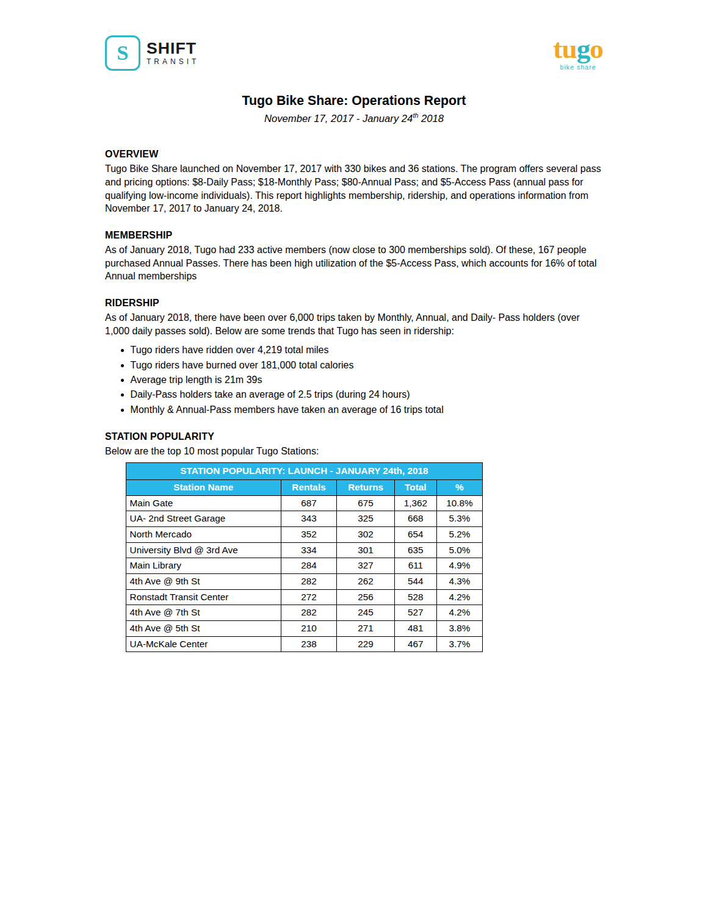S
SHIFT
TRANSIT
tugo
bike share
Tugo Bike Share: Operations Report
November 17, 2017 - January 24th 2018
OVERVIEW
Tugo Bike Share launched on November 17, 2017 with 330 bikes and 36 stations. The program offers several pass and pricing options: $8-Daily Pass; $18-Monthly Pass; $80-Annual Pass; and $5-Access Pass (annual pass for qualifying low-income individuals). This report highlights membership, ridership, and operations information from November 17, 2017 to January 24, 2018.
MEMBERSHIP
As of January 2018, Tugo had 233 active members (now close to 300 memberships sold). Of these, 167 people purchased Annual Passes. There has been high utilization of the $5-Access Pass, which accounts for 16% of total Annual memberships
RIDERSHIP
As of January 2018, there have been over 6,000 trips taken by Monthly, Annual, and Daily- Pass holders (over 1,000 daily passes sold). Below are some trends that Tugo has seen in ridership:
Tugo riders have ridden over 4,219 total miles
Tugo riders have burned over 181,000 total calories
Average trip length is 21m 39s
Daily-Pass holders take an average of 2.5 trips (during 24 hours)
Monthly & Annual-Pass members have taken an average of 16 trips total
STATION POPULARITY
Below are the top 10 most popular Tugo Stations:
STATION POPULARITY: LAUNCH - JANUARY 24th, 2018
| Station Name | Rentals | Returns | Total | % |
| --- | --- | --- | --- | --- |
| Main Gate | 687 | 675 | 1,362 | 10.8% |
| UA- 2nd Street Garage | 343 | 325 | 668 | 5.3% |
| North Mercado | 352 | 302 | 654 | 5.2% |
| University Blvd @ 3rd Ave | 334 | 301 | 635 | 5.0% |
| Main Library | 284 | 327 | 611 | 4.9% |
| 4th Ave @ 9th St | 282 | 262 | 544 | 4.3% |
| Ronstadt Transit Center | 272 | 256 | 528 | 4.2% |
| 4th Ave @ 7th St | 282 | 245 | 527 | 4.2% |
| 4th Ave @ 5th St | 210 | 271 | 481 | 3.8% |
| UA-McKale Center | 238 | 229 | 467 | 3.7% |